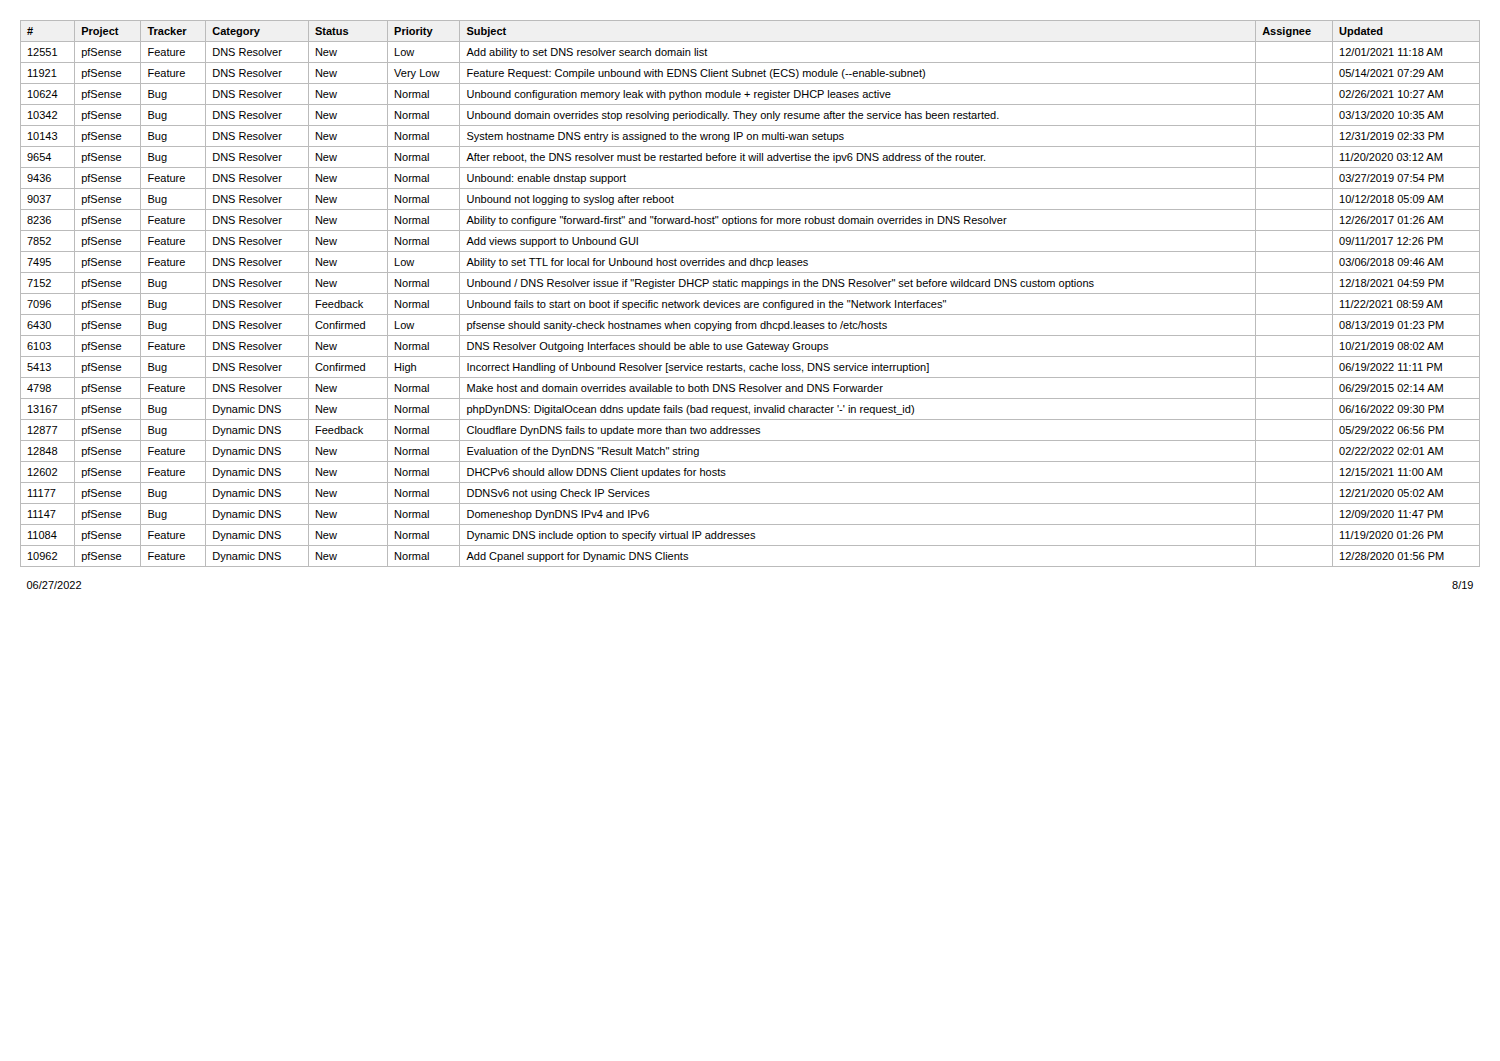Issue list
| # | Project | Tracker | Category | Status | Priority | Subject | Assignee | Updated |
| --- | --- | --- | --- | --- | --- | --- | --- | --- |
| 12551 | pfSense | Feature | DNS Resolver | New | Low | Add ability to set DNS resolver search domain list | | 12/01/2021 11:18 AM |
| 11921 | pfSense | Feature | DNS Resolver | New | Very Low | Feature Request: Compile unbound with EDNS Client Subnet (ECS) module (--enable-subnet) | | 05/14/2021 07:29 AM |
| 10624 | pfSense | Bug | DNS Resolver | New | Normal | Unbound configuration memory leak with python module + register DHCP leases active | | 02/26/2021 10:27 AM |
| 10342 | pfSense | Bug | DNS Resolver | New | Normal | Unbound domain overrides stop resolving periodically. They only resume after the service has been restarted. | | 03/13/2020 10:35 AM |
| 10143 | pfSense | Bug | DNS Resolver | New | Normal | System hostname DNS entry is assigned to the wrong IP on multi-wan setups | | 12/31/2019 02:33 PM |
| 9654 | pfSense | Bug | DNS Resolver | New | Normal | After reboot, the DNS resolver must be restarted before it will advertise the ipv6 DNS address of the router. | | 11/20/2020 03:12 AM |
| 9436 | pfSense | Feature | DNS Resolver | New | Normal | Unbound: enable dnstap support | | 03/27/2019 07:54 PM |
| 9037 | pfSense | Bug | DNS Resolver | New | Normal | Unbound not logging to syslog after reboot | | 10/12/2018 05:09 AM |
| 8236 | pfSense | Feature | DNS Resolver | New | Normal | Ability to configure "forward-first" and "forward-host" options for more robust domain overrides in DNS Resolver | | 12/26/2017 01:26 AM |
| 7852 | pfSense | Feature | DNS Resolver | New | Normal | Add views support to Unbound GUI | | 09/11/2017 12:26 PM |
| 7495 | pfSense | Feature | DNS Resolver | New | Low | Ability to set TTL for local for Unbound host overrides and dhcp leases | | 03/06/2018 09:46 AM |
| 7152 | pfSense | Bug | DNS Resolver | New | Normal | Unbound / DNS Resolver issue if "Register DHCP static mappings in the DNS Resolver" set before wildcard DNS custom options | | 12/18/2021 04:59 PM |
| 7096 | pfSense | Bug | DNS Resolver | Feedback | Normal | Unbound fails to start on boot if specific network devices are configured in the "Network Interfaces" | | 11/22/2021 08:59 AM |
| 6430 | pfSense | Bug | DNS Resolver | Confirmed | Low | pfsense should sanity-check hostnames when copying from dhcpd.leases to /etc/hosts | | 08/13/2019 01:23 PM |
| 6103 | pfSense | Feature | DNS Resolver | New | Normal | DNS Resolver Outgoing Interfaces should be able to use Gateway Groups | | 10/21/2019 08:02 AM |
| 5413 | pfSense | Bug | DNS Resolver | Confirmed | High | Incorrect Handling of Unbound Resolver [service restarts, cache loss, DNS service interruption] | | 06/19/2022 11:11 PM |
| 4798 | pfSense | Feature | DNS Resolver | New | Normal | Make host and domain overrides available to both DNS Resolver and DNS Forwarder | | 06/29/2015 02:14 AM |
| 13167 | pfSense | Bug | Dynamic DNS | New | Normal | phpDynDNS: DigitalOcean ddns update fails (bad request, invalid character '-' in request_id) | | 06/16/2022 09:30 PM |
| 12877 | pfSense | Bug | Dynamic DNS | Feedback | Normal | Cloudflare DynDNS fails to update more than two addresses | | 05/29/2022 06:56 PM |
| 12848 | pfSense | Feature | Dynamic DNS | New | Normal | Evaluation of the DynDNS "Result Match" string | | 02/22/2022 02:01 AM |
| 12602 | pfSense | Feature | Dynamic DNS | New | Normal | DHCPv6 should allow DDNS Client updates for hosts | | 12/15/2021 11:00 AM |
| 11177 | pfSense | Bug | Dynamic DNS | New | Normal | DDNSv6 not using Check IP Services | | 12/21/2020 05:02 AM |
| 11147 | pfSense | Bug | Dynamic DNS | New | Normal | Domeneshop DynDNS IPv4 and IPv6 | | 12/09/2020 11:47 PM |
| 11084 | pfSense | Feature | Dynamic DNS | New | Normal | Dynamic DNS include option to specify virtual IP addresses | | 11/19/2020 01:26 PM |
| 10962 | pfSense | Feature | Dynamic DNS | New | Normal | Add Cpanel support for Dynamic DNS Clients | | 12/28/2020 01:56 PM |
| 06/27/2022 | 8/19 |